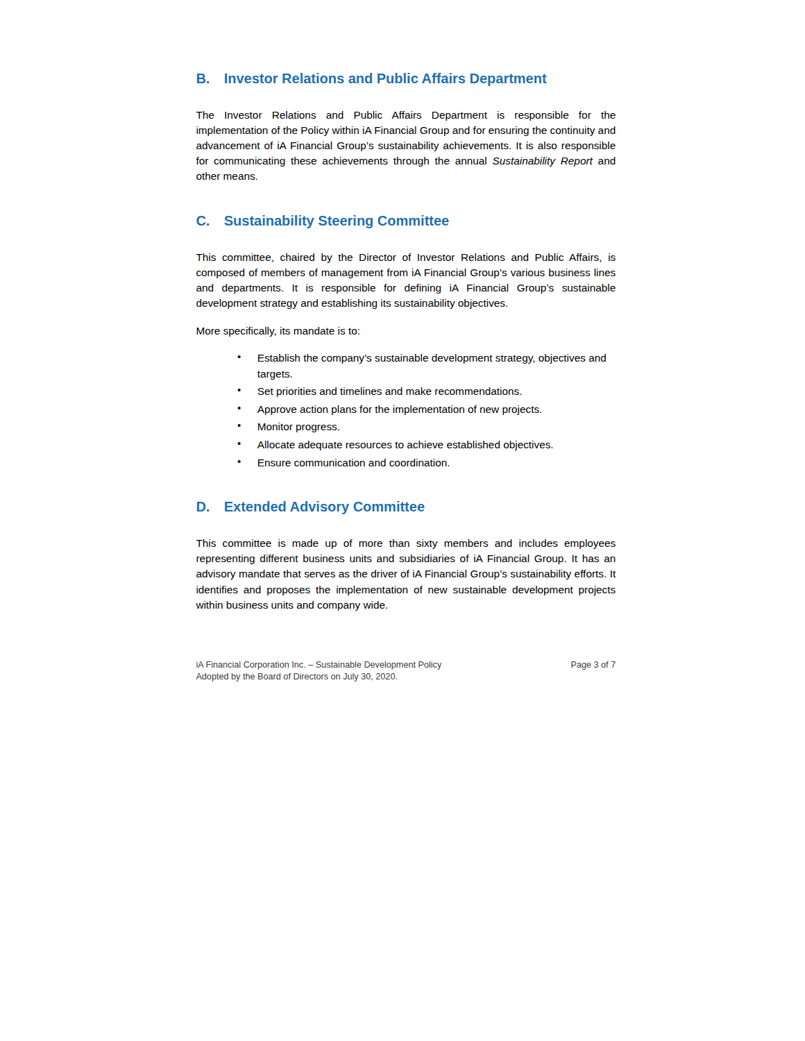B. Investor Relations and Public Affairs Department
The Investor Relations and Public Affairs Department is responsible for the implementation of the Policy within iA Financial Group and for ensuring the continuity and advancement of iA Financial Group’s sustainability achievements. It is also responsible for communicating these achievements through the annual Sustainability Report and other means.
C. Sustainability Steering Committee
This committee, chaired by the Director of Investor Relations and Public Affairs, is composed of members of management from iA Financial Group’s various business lines and departments. It is responsible for defining iA Financial Group’s sustainable development strategy and establishing its sustainability objectives.
More specifically, its mandate is to:
Establish the company’s sustainable development strategy, objectives and targets.
Set priorities and timelines and make recommendations.
Approve action plans for the implementation of new projects.
Monitor progress.
Allocate adequate resources to achieve established objectives.
Ensure communication and coordination.
D. Extended Advisory Committee
This committee is made up of more than sixty members and includes employees representing different business units and subsidiaries of iA Financial Group. It has an advisory mandate that serves as the driver of iA Financial Group’s sustainability efforts. It identifies and proposes the implementation of new sustainable development projects within business units and company wide.
iA Financial Corporation Inc. – Sustainable Development Policy
Adopted by the Board of Directors on July 30, 2020.
Page 3 of 7